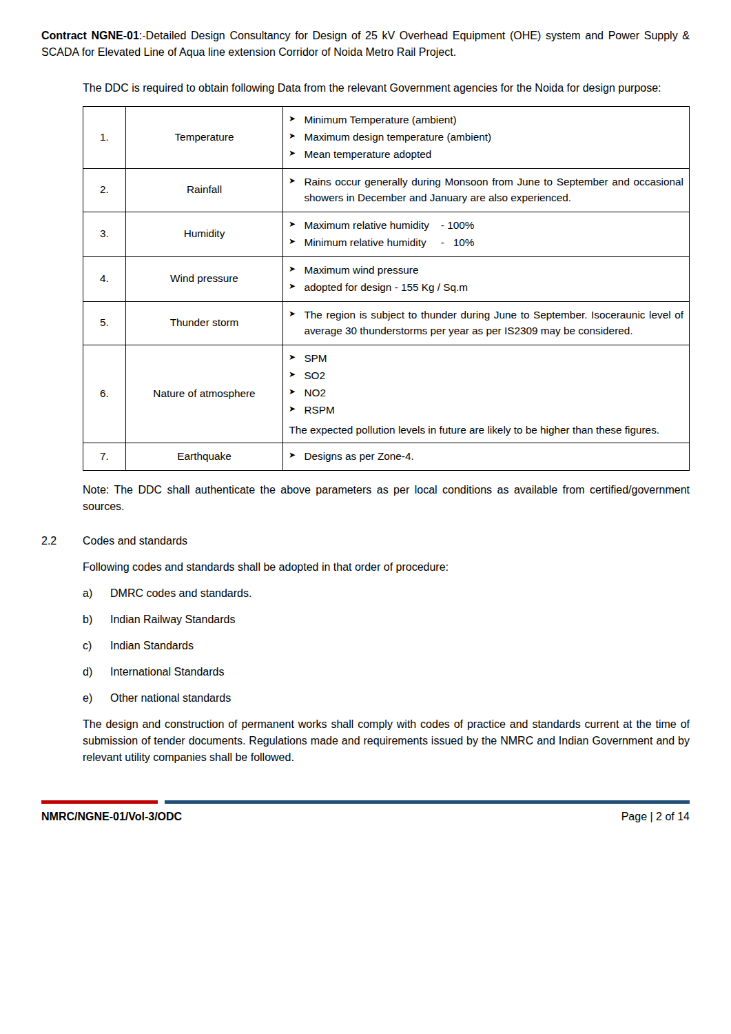Contract NGNE-01:-Detailed Design Consultancy for Design of 25 kV Overhead Equipment (OHE) system and Power Supply & SCADA for Elevated Line of Aqua line extension Corridor of Noida Metro Rail Project.
The DDC is required to obtain following Data from the relevant Government agencies for the Noida for design purpose:
| 1. | Temperature | Minimum Temperature (ambient) Maximum design temperature (ambient) Mean temperature adopted |
| 2. | Rainfall | Rains occur generally during Monsoon from June to September and occasional showers in December and January are also experienced. |
| 3. | Humidity | Maximum relative humidity - 100% Minimum relative humidity - 10% |
| 4. | Wind pressure | Maximum wind pressure adopted for design - 155 Kg / Sq.m |
| 5. | Thunder storm | The region is subject to thunder during June to September. Isoceraunic level of average 30 thunderstorms per year as per IS2309 may be considered. |
| 6. | Nature of atmosphere | SPM SO2 NO2 RSPM The expected pollution levels in future are likely to be higher than these figures. |
| 7. | Earthquake | Designs as per Zone-4. |
Note: The DDC shall authenticate the above parameters as per local conditions as available from certified/government sources.
2.2
Codes and standards
Following codes and standards shall be adopted in that order of procedure:
a) DMRC codes and standards.
b) Indian Railway Standards
c) Indian Standards
d) International Standards
e) Other national standards
The design and construction of permanent works shall comply with codes of practice and standards current at the time of submission of tender documents. Regulations made and requirements issued by the NMRC and Indian Government and by relevant utility companies shall be followed.
NMRC/NGNE-01/Vol-3/ODC
Page | 2 of 14